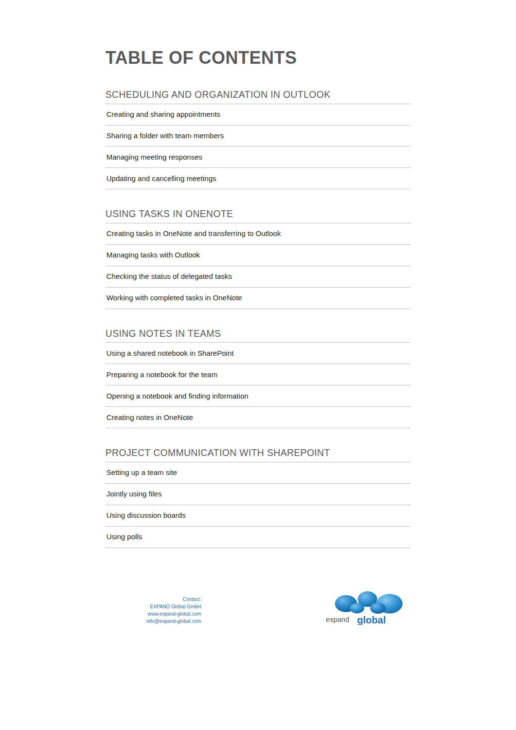Table of Contents
Scheduling and Organization in Outlook
Creating and sharing appointments
Sharing a folder with team members
Managing meeting responses
Updating and cancelling meetings
Using Tasks in OneNote
Creating tasks in OneNote and transferring to Outlook
Managing tasks with Outlook
Checking the status of delegated tasks
Working with completed tasks in OneNote
Using Notes in Teams
Using a shared notebook in SharePoint
Preparing a notebook for the team
Opening a notebook and finding information
Creating notes in OneNote
Project Communication with SharePoint
Setting up a team site
Jointly using files
Using discussion boards
Using polls
Contact:
EXPAND Global GmbH
www.expand-global.com
info@expand-global.com
expand global expand global